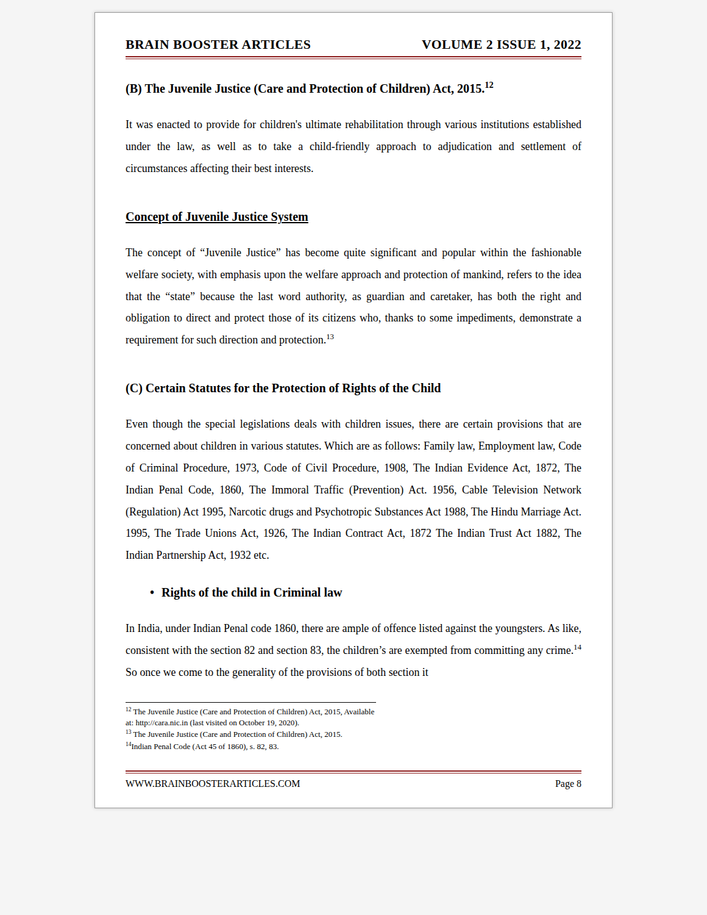BRAIN BOOSTER ARTICLES VOLUME 2 ISSUE 1, 2022
(B) The Juvenile Justice (Care and Protection of Children) Act, 2015.12
It was enacted to provide for children's ultimate rehabilitation through various institutions established under the law, as well as to take a child-friendly approach to adjudication and settlement of circumstances affecting their best interests.
Concept of Juvenile Justice System
The concept of “Juvenile Justice” has become quite significant and popular within the fashionable welfare society, with emphasis upon the welfare approach and protection of mankind, refers to the idea that the “state” because the last word authority, as guardian and caretaker, has both the right and obligation to direct and protect those of its citizens who, thanks to some impediments, demonstrate a requirement for such direction and protection.13
(C) Certain Statutes for the Protection of Rights of the Child
Even though the special legislations deals with children issues, there are certain provisions that are concerned about children in various statutes. Which are as follows: Family law, Employment law, Code of Criminal Procedure, 1973, Code of Civil Procedure, 1908, The Indian Evidence Act, 1872, The Indian Penal Code, 1860, The Immoral Traffic (Prevention) Act. 1956, Cable Television Network (Regulation) Act 1995, Narcotic drugs and Psychotropic Substances Act 1988, The Hindu Marriage Act. 1995, The Trade Unions Act, 1926, The Indian Contract Act, 1872 The Indian Trust Act 1882, The Indian Partnership Act, 1932 etc.
Rights of the child in Criminal law
In India, under Indian Penal code 1860, there are ample of offence listed against the youngsters. As like, consistent with the section 82 and section 83, the children’s are exempted from committing any crime.14 So once we come to the generality of the provisions of both section it
12 The Juvenile Justice (Care and Protection of Children) Act, 2015, Available at: http://cara.nic.in (last visited on October 19, 2020).
13 The Juvenile Justice (Care and Protection of Children) Act, 2015.
14Indian Penal Code (Act 45 of 1860), s. 82, 83.
WWW.BRAINBOOSTERARTICLES.COM Page 8